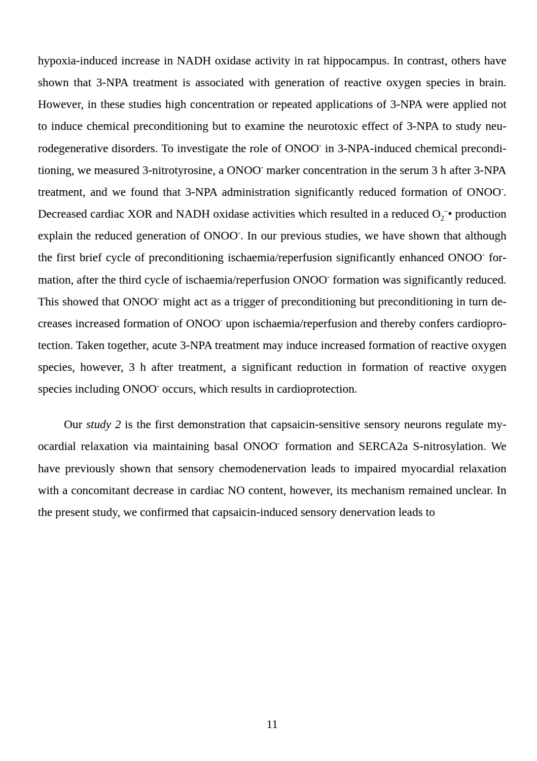hypoxia-induced increase in NADH oxidase activity in rat hippocampus. In contrast, others have shown that 3-NPA treatment is associated with generation of reactive oxygen species in brain. However, in these studies high concentration or repeated applications of 3-NPA were applied not to induce chemical preconditioning but to examine the neurotoxic effect of 3-NPA to study neurodegenerative disorders. To investigate the role of ONOO- in 3-NPA-induced chemical preconditioning, we measured 3-nitrotyrosine, a ONOO- marker concentration in the serum 3 h after 3-NPA treatment, and we found that 3-NPA administration significantly reduced formation of ONOO-. Decreased cardiac XOR and NADH oxidase activities which resulted in a reduced O2–• production explain the reduced generation of ONOO-. In our previous studies, we have shown that although the first brief cycle of preconditioning ischaemia/reperfusion significantly enhanced ONOO- formation, after the third cycle of ischaemia/reperfusion ONOO- formation was significantly reduced. This showed that ONOO- might act as a trigger of preconditioning but preconditioning in turn decreases increased formation of ONOO- upon ischaemia/reperfusion and thereby confers cardioprotection. Taken together, acute 3-NPA treatment may induce increased formation of reactive oxygen species, however, 3 h after treatment, a significant reduction in formation of reactive oxygen species including ONOO- occurs, which results in cardioprotection.
Our study 2 is the first demonstration that capsaicin-sensitive sensory neurons regulate myocardial relaxation via maintaining basal ONOO- formation and SERCA2a S-nitrosylation. We have previously shown that sensory chemodenervation leads to impaired myocardial relaxation with a concomitant decrease in cardiac NO content, however, its mechanism remained unclear. In the present study, we confirmed that capsaicin-induced sensory denervation leads to
11